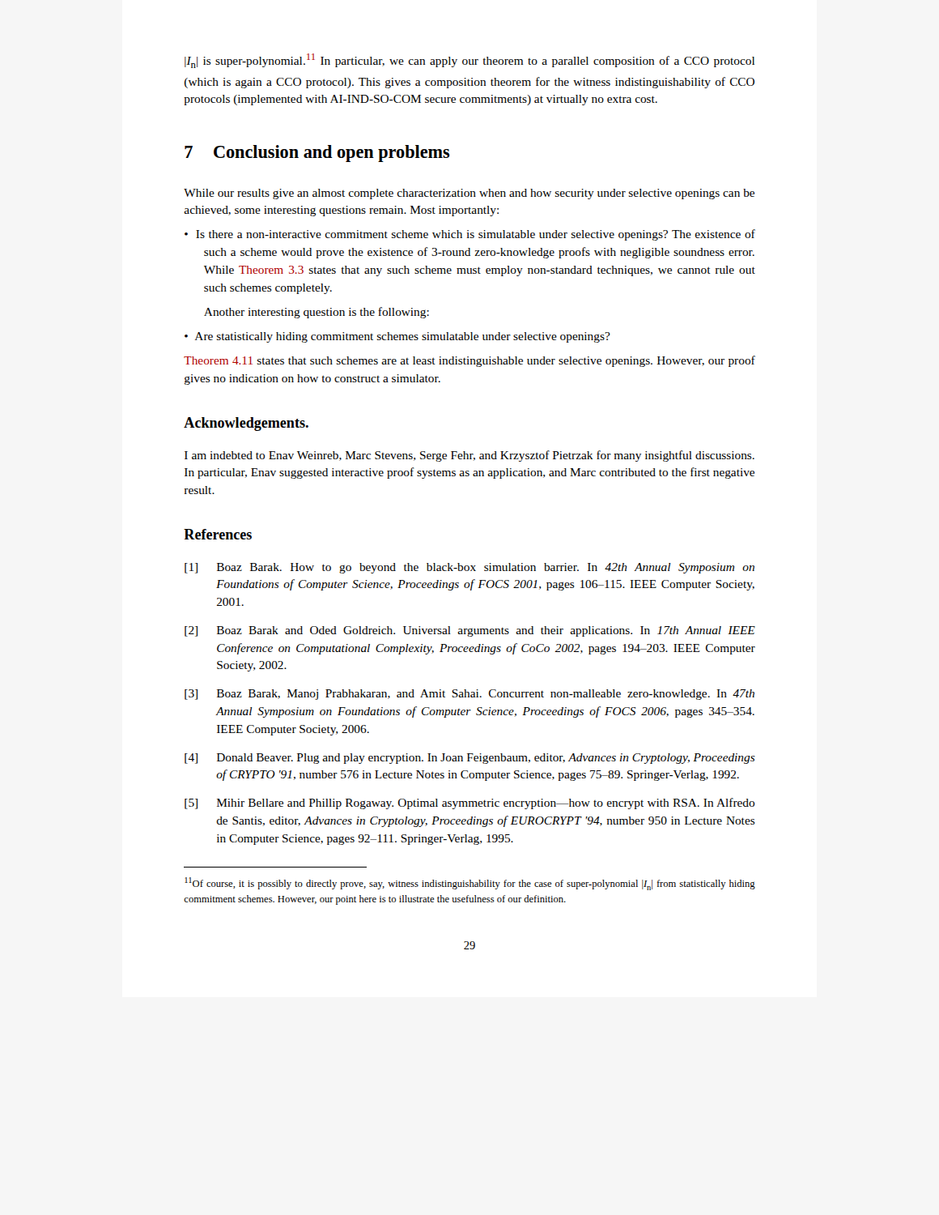|In| is super-polynomial.11 In particular, we can apply our theorem to a parallel composition of a CCO protocol (which is again a CCO protocol). This gives a composition theorem for the witness indistinguishability of CCO protocols (implemented with AI-IND-SO-COM secure commitments) at virtually no extra cost.
7 Conclusion and open problems
While our results give an almost complete characterization when and how security under selective openings can be achieved, some interesting questions remain. Most importantly:
Is there a non-interactive commitment scheme which is simulatable under selective openings? The existence of such a scheme would prove the existence of 3-round zero-knowledge proofs with negligible soundness error. While Theorem 3.3 states that any such scheme must employ non-standard techniques, we cannot rule out such schemes completely.
Another interesting question is the following:
Are statistically hiding commitment schemes simulatable under selective openings?
Theorem 4.11 states that such schemes are at least indistinguishable under selective openings. However, our proof gives no indication on how to construct a simulator.
Acknowledgements.
I am indebted to Enav Weinreb, Marc Stevens, Serge Fehr, and Krzysztof Pietrzak for many insightful discussions. In particular, Enav suggested interactive proof systems as an application, and Marc contributed to the first negative result.
References
Boaz Barak. How to go beyond the black-box simulation barrier. In 42th Annual Symposium on Foundations of Computer Science, Proceedings of FOCS 2001, pages 106–115. IEEE Computer Society, 2001.
Boaz Barak and Oded Goldreich. Universal arguments and their applications. In 17th Annual IEEE Conference on Computational Complexity, Proceedings of CoCo 2002, pages 194–203. IEEE Computer Society, 2002.
Boaz Barak, Manoj Prabhakaran, and Amit Sahai. Concurrent non-malleable zero-knowledge. In 47th Annual Symposium on Foundations of Computer Science, Proceedings of FOCS 2006, pages 345–354. IEEE Computer Society, 2006.
Donald Beaver. Plug and play encryption. In Joan Feigenbaum, editor, Advances in Cryptology, Proceedings of CRYPTO '91, number 576 in Lecture Notes in Computer Science, pages 75–89. Springer-Verlag, 1992.
Mihir Bellare and Phillip Rogaway. Optimal asymmetric encryption—how to encrypt with RSA. In Alfredo de Santis, editor, Advances in Cryptology, Proceedings of EUROCRYPT '94, number 950 in Lecture Notes in Computer Science, pages 92–111. Springer-Verlag, 1995.
11Of course, it is possibly to directly prove, say, witness indistinguishability for the case of super-polynomial |In| from statistically hiding commitment schemes. However, our point here is to illustrate the usefulness of our definition.
29